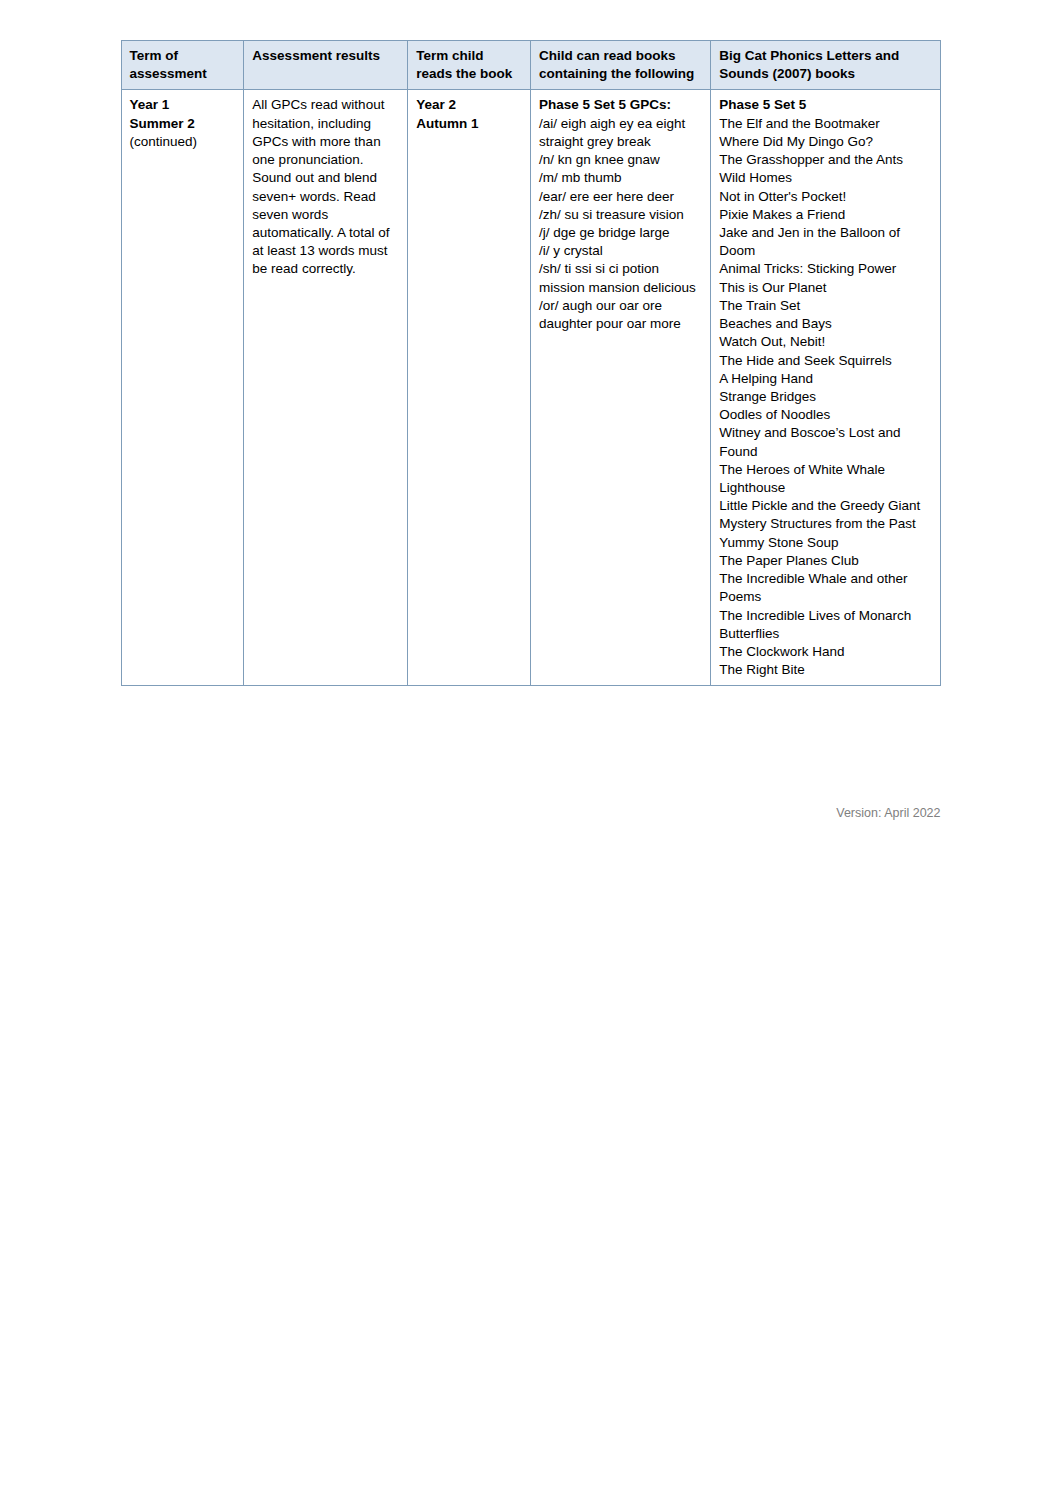| Term of assessment | Assessment results | Term child reads the book | Child can read books containing the following | Big Cat Phonics Letters and Sounds (2007) books |
| --- | --- | --- | --- | --- |
| Year 1 Summer 2 (continued) | All GPCs read without hesitation, including GPCs with more than one pronunciation. Sound out and blend seven+ words. Read seven words automatically. A total of at least 13 words must be read correctly. | Year 2 Autumn 1 | Phase 5 Set 5 GPCs: /ai/ eigh aigh ey ea eight straight grey break /n/ kn gn knee gnaw /m/ mb thumb /ear/ ere eer here deer /zh/ su si treasure vision /j/ dge ge bridge large /i/ y crystal /sh/ ti ssi si ci potion mission mansion delicious /or/ augh our oar ore daughter pour oar more | Phase 5 Set 5 The Elf and the Bootmaker Where Did My Dingo Go? The Grasshopper and the Ants Wild Homes Not in Otter's Pocket! Pixie Makes a Friend Jake and Jen in the Balloon of Doom Animal Tricks: Sticking Power This is Our Planet The Train Set Beaches and Bays Watch Out, Nebit! The Hide and Seek Squirrels A Helping Hand Strange Bridges Oodles of Noodles Witney and Boscoe’s Lost and Found The Heroes of White Whale Lighthouse Little Pickle and the Greedy Giant Mystery Structures from the Past Yummy Stone Soup The Paper Planes Club The Incredible Whale and other Poems The Incredible Lives of Monarch Butterflies The Clockwork Hand The Right Bite |
Version: April 2022